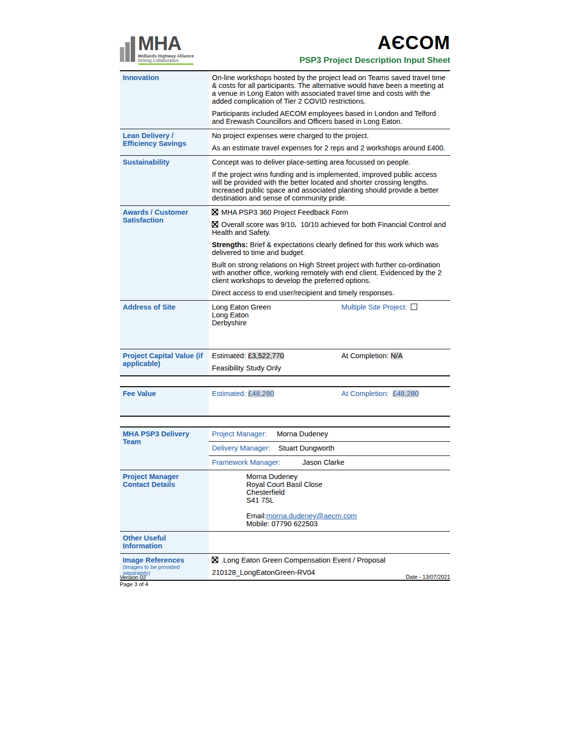MHA
Midlands Highway Alliance
Driving Collaboration
AЄCOM
PSP3 Project Description Input Sheet
| Innovation | On-line workshops hosted by the project lead on Teams saved travel time & costs for all participants. The alternative would have been a meeting at a venue in Long Eaton with associated travel time and costs with the added complication of Tier 2 COVID restrictions. Participants included AECOM employees based in London and Telford and Erewash Councillors and Officers based in Long Eaton. |
| Lean Delivery / Efficiency Savings | No project expenses were charged to the project. As an estimate travel expenses for 2 reps and 2 workshops around £400. |
| Sustainability | Concept was to deliver place-setting area focussed on people. If the project wins funding and is implemented, improved public access will be provided with the better located and shorter crossing lengths. Increased public space and associated planting should provide a better destination and sense of community pride. |
| Awards / Customer Satisfaction | MHA PSP3 360 Project Feedback Form Overall score was 9/10 . 10/10 achieved for both Financial Control and Health and Safety. Strengths: Brief & expectations clearly defined for this work which was delivered to time and budget. Built on strong relations on High Street project with further co-ordination with another office, working remotely with end client. Evidenced by the 2 client workshops to develop the preferred options. Direct access to end user/recipient and timely responses. |
| Address of Site | Long Eaton Green Long Eaton Derbyshire Multiple Site Project: |
| Project Capital Value (if applicable) | Estimated: £3,522,770 At Completion: N/A Feasibility Study Only |
| Fee Value | Estimated: £48,280 At Completion: £48,280 |
| MHA PSP3 Delivery Team | Project Manager: Morna Dudeney |
| Delivery Manager: Stuart Dungworth |
| Framework Manager: Jason Clarke |
| Project Manager Contact Details | Morna Dudeney Royal Court Basil Close Chesterfield S41 7SL Email: morna.dudeney@aecm.com Mobile: 07790 622503 |
| Other Useful Information | |
| Image References (Images to be provided separately) | .Long Eaton Green Compensation Event / Proposal 210128_LongEatonGreen-RV04 |
Version 02
Page 3 of 4
Date - 13/07/2021